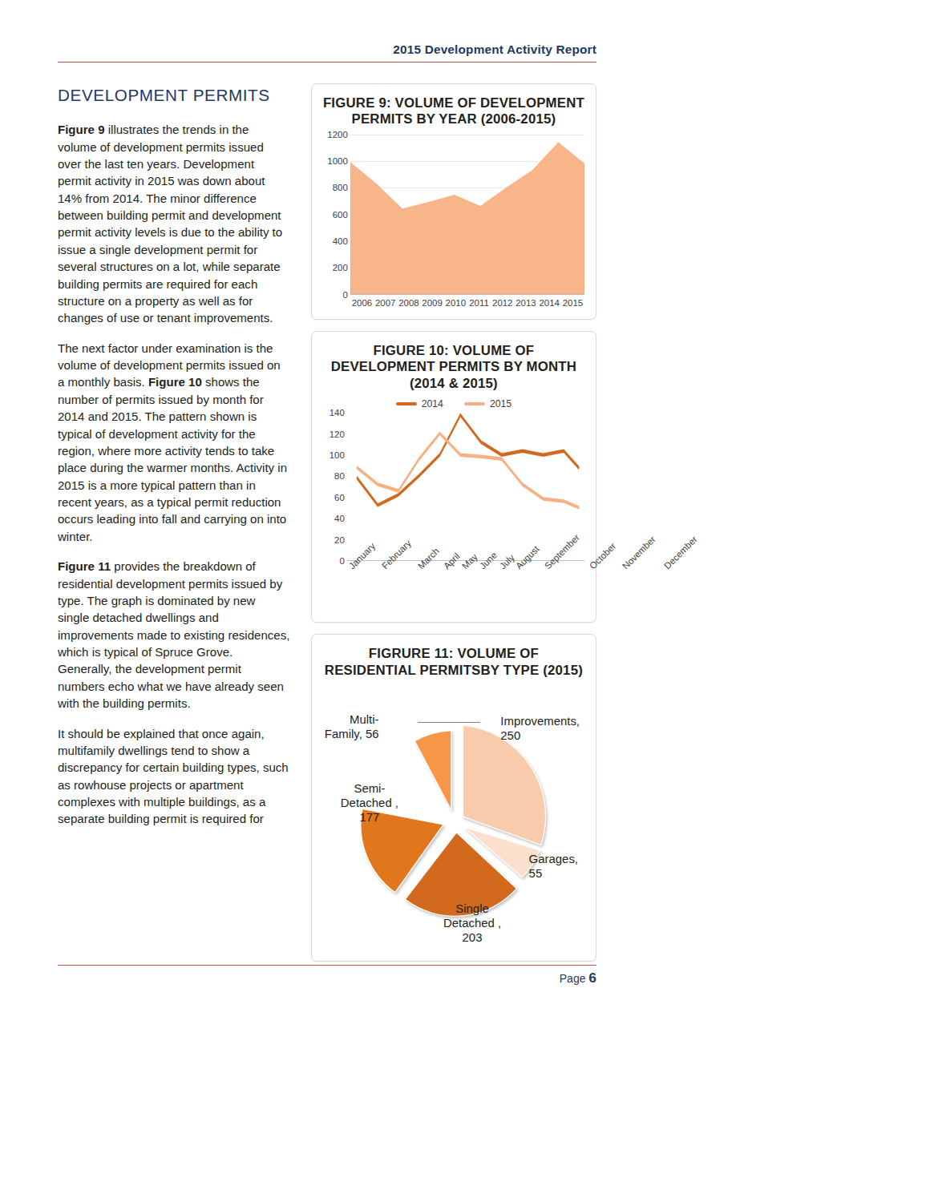2015 Development Activity Report
Development Permits
Figure 9 illustrates the trends in the volume of development permits issued over the last ten years. Development permit activity in 2015 was down about 14% from 2014. The minor difference between building permit and development permit activity levels is due to the ability to issue a single development permit for several structures on a lot, while separate building permits are required for each structure on a property as well as for changes of use or tenant improvements.
The next factor under examination is the volume of development permits issued on a monthly basis. Figure 10 shows the number of permits issued by month for 2014 and 2015. The pattern shown is typical of development activity for the region, where more activity tends to take place during the warmer months. Activity in 2015 is a more typical pattern than in recent years, as a typical permit reduction occurs leading into fall and carrying on into winter.
Figure 11 provides the breakdown of residential development permits issued by type. The graph is dominated by new single detached dwellings and improvements made to existing residences, which is typical of Spruce Grove. Generally, the development permit numbers echo what we have already seen with the building permits.
It should be explained that once again, multifamily dwellings tend to show a discrepancy for certain building types, such as rowhouse projects or apartment complexes with multiple buildings, as a separate building permit is required for
FIGURE 9: VOLUME OF DEVELOPMENT
PERMITS BY YEAR (2006-2015)
1200 1000 800 600 400 200 0
20062007200820092010 20112012201320142015
FIGURE 10: VOLUME OF
DEVELOPMENT PERMITS BY MONTH
(2014 & 2015)
2014
2015
140 120 100 80 60 40 20 0
January February March April May June July August September October November December
FIGRURE 11: VOLUME OF
RESIDENTIAL PERMITSBY TYPE (2015)
Improvements,
250
Multi-
Family, 56
Semi-
Detached ,
177
Single
Detached ,
203
Garages,
55
Page 6